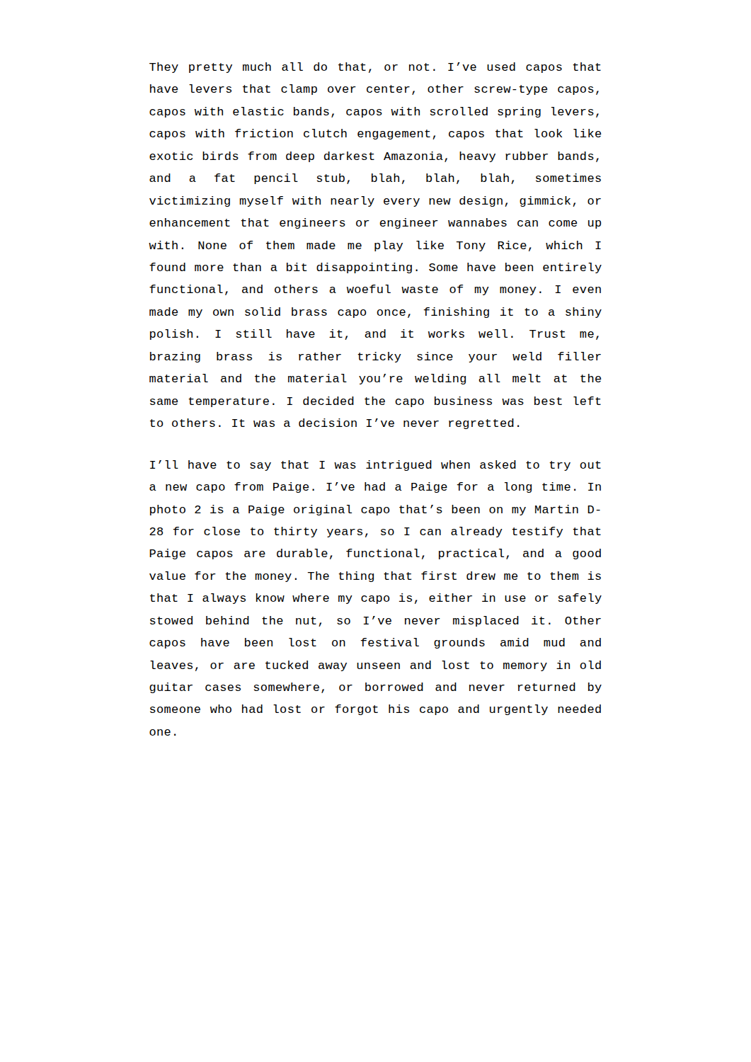They pretty much all do that, or not. I’ve used capos that have levers that clamp over center, other screw-type capos, capos with elastic bands, capos with scrolled spring levers, capos with friction clutch engagement, capos that look like exotic birds from deep darkest Amazonia, heavy rubber bands, and a fat pencil stub, blah, blah, blah, sometimes victimizing myself with nearly every new design, gimmick, or enhancement that engineers or engineer wannabes can come up with. None of them made me play like Tony Rice, which I found more than a bit disappointing. Some have been entirely functional, and others a woeful waste of my money. I even made my own solid brass capo once, finishing it to a shiny polish. I still have it, and it works well. Trust me, brazing brass is rather tricky since your weld filler material and the material you’re welding all melt at the same temperature. I decided the capo business was best left to others. It was a decision I’ve never regretted.
I’ll have to say that I was intrigued when asked to try out a new capo from Paige. I’ve had a Paige for a long time. In photo 2 is a Paige original capo that’s been on my Martin D-28 for close to thirty years, so I can already testify that Paige capos are durable, functional, practical, and a good value for the money. The thing that first drew me to them is that I always know where my capo is, either in use or safely stowed behind the nut, so I’ve never misplaced it. Other capos have been lost on festival grounds amid mud and leaves, or are tucked away unseen and lost to memory in old guitar cases somewhere, or borrowed and never returned by someone who had lost or forgot his capo and urgently needed one.